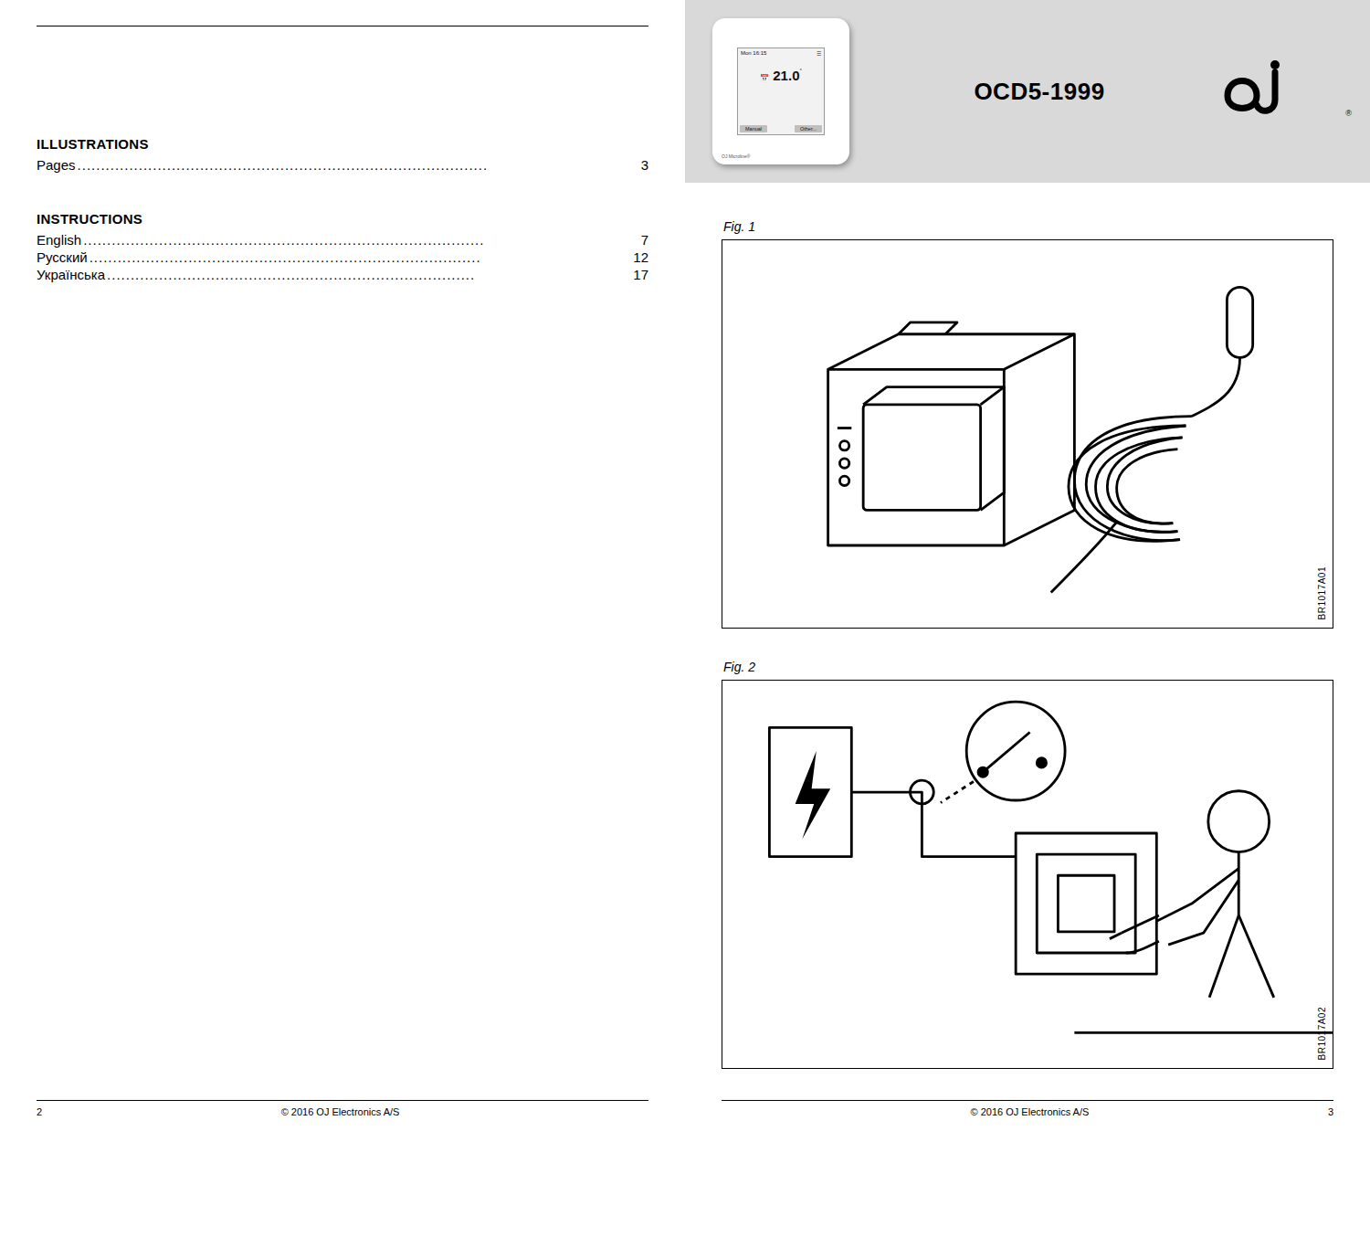ILLUSTRATIONS
Pages ....................................................................................... 3
INSTRUCTIONS
English ..................................................................................... 7
Русский ................................................................................... 12
Українська .............................................................................. 17
2 © 2016 OJ Electronics A/S
Mon 16:15☰
📅 21.0°
Manual Other...
OJ Microline®
OCD5-1999
®
Fig. 1
BR1017A01
Fig. 2
BR1017A02
© 2016 OJ Electronics A/S 3